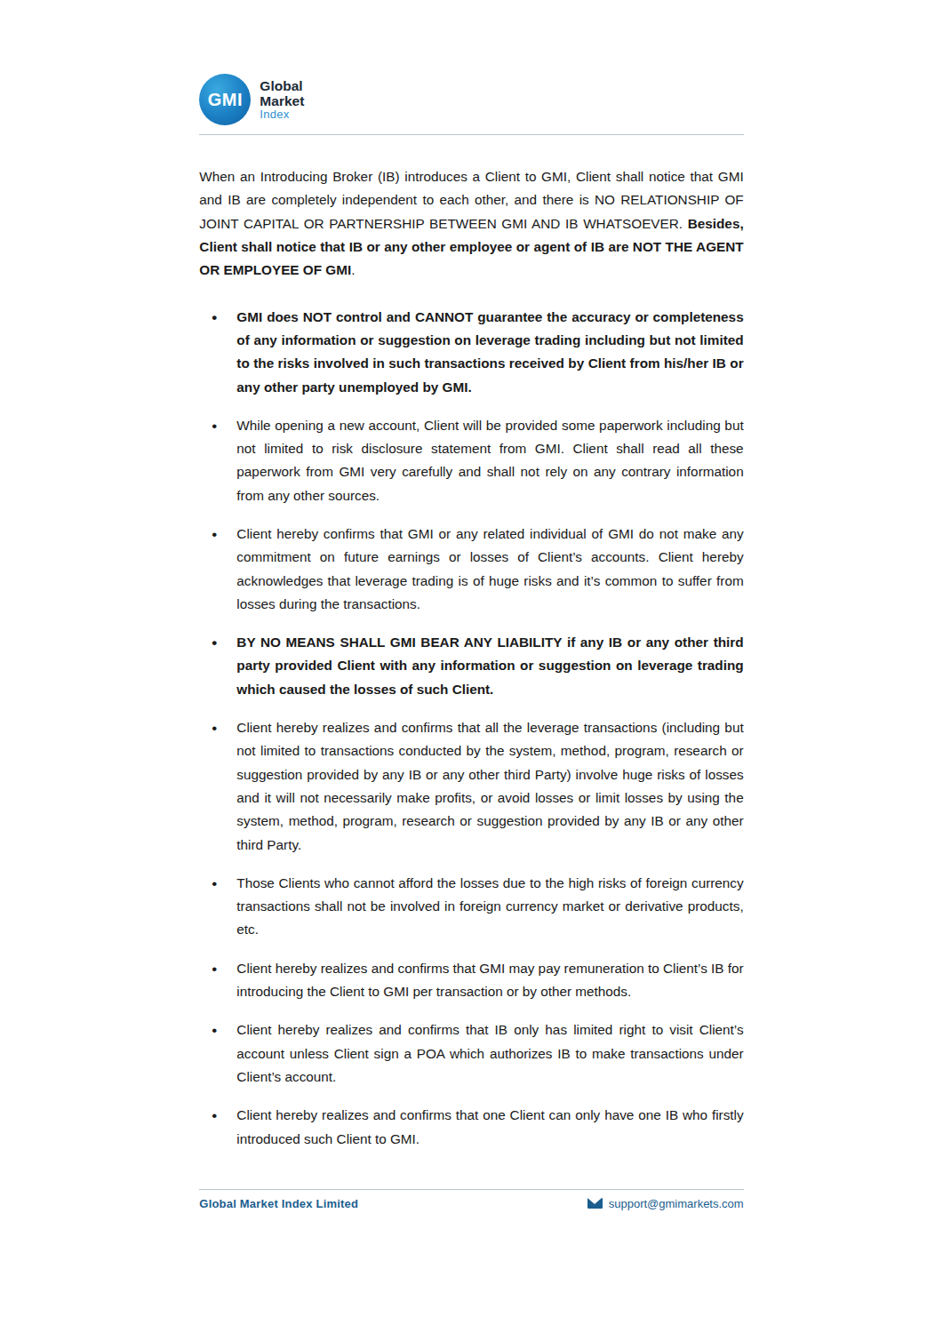GMI
Global Market Index
When an Introducing Broker (IB) introduces a Client to GMI, Client shall notice that GMI and IB are completely independent to each other, and there is NO RELATIONSHIP OF JOINT CAPITAL OR PARTNERSHIP BETWEEN GMI AND IB WHATSOEVER. Besides, Client shall notice that IB or any other employee or agent of IB are NOT THE AGENT OR EMPLOYEE OF GMI.
GMI does NOT control and CANNOT guarantee the accuracy or completeness of any information or suggestion on leverage trading including but not limited to the risks involved in such transactions received by Client from his/her IB or any other party unemployed by GMI.
While opening a new account, Client will be provided some paperwork including but not limited to risk disclosure statement from GMI. Client shall read all these paperwork from GMI very carefully and shall not rely on any contrary information from any other sources.
Client hereby confirms that GMI or any related individual of GMI do not make any commitment on future earnings or losses of Client’s accounts. Client hereby acknowledges that leverage trading is of huge risks and it’s common to suffer from losses during the transactions.
BY NO MEANS SHALL GMI BEAR ANY LIABILITY if any IB or any other third party provided Client with any information or suggestion on leverage trading which caused the losses of such Client.
Client hereby realizes and confirms that all the leverage transactions (including but not limited to transactions conducted by the system, method, program, research or suggestion provided by any IB or any other third Party) involve huge risks of losses and it will not necessarily make profits, or avoid losses or limit losses by using the system, method, program, research or suggestion provided by any IB or any other third Party.
Those Clients who cannot afford the losses due to the high risks of foreign currency transactions shall not be involved in foreign currency market or derivative products, etc.
Client hereby realizes and confirms that GMI may pay remuneration to Client’s IB for introducing the Client to GMI per transaction or by other methods.
Client hereby realizes and confirms that IB only has limited right to visit Client’s account unless Client sign a POA which authorizes IB to make transactions under Client’s account.
Client hereby realizes and confirms that one Client can only have one IB who firstly introduced such Client to GMI.
Global Market Index Limited
support@gmimarkets.com